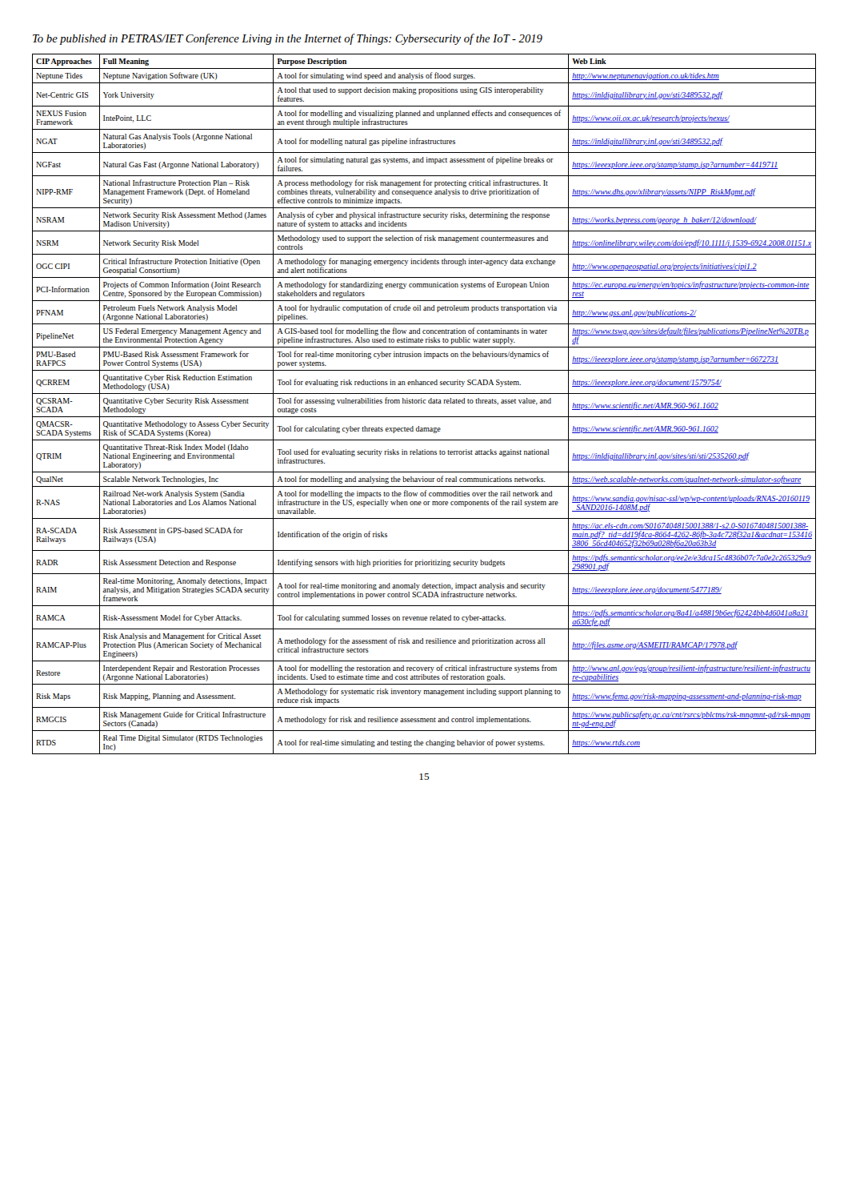To be published in PETRAS/IET Conference Living in the Internet of Things: Cybersecurity of the IoT - 2019
| CIP Approaches | Full Meaning | Purpose Description | Web Link |
| --- | --- | --- | --- |
| Neptune Tides | Neptune Navigation Software (UK) | A tool for simulating wind speed and analysis of flood surges. | http://www.neptunenavigation.co.uk/tides.htm |
| Net-Centric GIS | York University | A tool that used to support decision making propositions using GIS interoperability features. | https://inldigitallibrary.inl.gov/sti/3489532.pdf |
| NEXUS Fusion Framework | IntePoint, LLC | A tool for modelling and visualizing planned and unplanned effects and consequences of an event through multiple infrastructures | https://www.oii.ox.ac.uk/research/projects/nexus/ |
| NGAT | Natural Gas Analysis Tools (Argonne National Laboratories) | A tool for modelling natural gas pipeline infrastructures | https://inldigitallibrary.inl.gov/sti/3489532.pdf |
| NGFast | Natural Gas Fast (Argonne National Laboratory) | A tool for simulating natural gas systems, and impact assessment of pipeline breaks or failures. | https://ieeexplore.ieee.org/stamp/stamp.jsp?arnumber=4419711 |
| NIPP-RMF | National Infrastructure Protection Plan – Risk Management Framework (Dept. of Homeland Security) | A process methodology for risk management for protecting critical infrastructures. It combines threats, vulnerability and consequence analysis to drive prioritization of effective controls to minimize impacts. | https://www.dhs.gov/xlibrary/assets/NIPP_RiskMgmt.pdf |
| NSRAM | Network Security Risk Assessment Method (James Madison University) | Analysis of cyber and physical infrastructure security risks, determining the response nature of system to attacks and incidents | https://works.bepress.com/george_h_baker/12/download/ |
| NSRM | Network Security Risk Model | Methodology used to support the selection of risk management countermeasures and controls | https://onlinelibrary.wiley.com/doi/epdf/10.1111/j.1539-6924.2008.01151.x |
| OGC CIPI | Critical Infrastructure Protection Initiative (Open Geospatial Consortium) | A methodology for managing emergency incidents through inter-agency data exchange and alert notifications | http://www.opengeospatial.org/projects/initiatives/cipi1.2 |
| PCI-Information | Projects of Common Information (Joint Research Centre, Sponsored by the European Commission) | A methodology for standardizing energy communication systems of European Union stakeholders and regulators | https://ec.europa.eu/energy/en/topics/infrastructure/projects-common-interest |
| PFNAM | Petroleum Fuels Network Analysis Model (Argonne National Laboratories) | A tool for hydraulic computation of crude oil and petroleum products transportation via pipelines. | http://www.gss.anl.gov/publications-2/ |
| PipelineNet | US Federal Emergency Management Agency and the Environmental Protection Agency | A GIS-based tool for modelling the flow and concentration of contaminants in water pipeline infrastructures. Also used to estimate risks to public water supply. | https://www.tswg.gov/sites/default/files/publications/PipelineNet%20TB.pdf |
| PMU-Based RAFPCS | PMU-Based Risk Assessment Framework for Power Control Systems (USA) | Tool for real-time monitoring cyber intrusion impacts on the behaviours/dynamics of power systems. | https://ieeexplore.ieee.org/stamp/stamp.jsp?arnumber=6672731 |
| QCRREM | Quantitative Cyber Risk Reduction Estimation Methodology (USA) | Tool for evaluating risk reductions in an enhanced security SCADA System. | https://ieeexplore.ieee.org/document/1579754/ |
| QCSRAM-SCADA | Quantitative Cyber Security Risk Assessment Methodology | Tool for assessing vulnerabilities from historic data related to threats, asset value, and outage costs | https://www.scientific.net/AMR.960-961.1602 |
| QMACSR-SCADA Systems | Quantitative Methodology to Assess Cyber Security Risk of SCADA Systems (Korea) | Tool for calculating cyber threats expected damage | https://www.scientific.net/AMR.960-961.1602 |
| QTRIM | Quantitative Threat-Risk Index Model (Idaho National Engineering and Environmental Laboratory) | Tool used for evaluating security risks in relations to terrorist attacks against national infrastructures. | https://inldigitallibrary.inl.gov/sites/sti/sti/2535260.pdf |
| QualNet | Scalable Network Technologies, Inc | A tool for modelling and analysing the behaviour of real communications networks. | https://web.scalable-networks.com/qualnet-network-simulator-software |
| R-NAS | Railroad Net-work Analysis System (Sandia National Laboratories and Los Alamos National Laboratories) | A tool for modelling the impacts to the flow of commodities over the rail network and infrastructure in the US, especially when one or more components of the rail system are unavailable. | https://www.sandia.gov/nisac-ssl/wp/wp-content/uploads/RNAS-20160119_SAND2016-1408M.pdf |
| RA-SCADA Railways | Risk Assessment in GPS-based SCADA for Railways (USA) | Identification of the origin of risks | https://ac.els-cdn.com/S0167404815001388/1-s2.0-S0167404815001388-main.pdf?_tid=dd19f4ca-8664-4262-86fb-3a4c728f32a1&acdnat=1534163806_56cd404652f32b69a028bf6a20a63b3d |
| RADR | Risk Assessment Detection and Response | Identifying sensors with high priorities for prioritizing security budgets | https://pdfs.semanticscholar.org/ee2e/e3dca15c4836b07c7a0e2c265329a9298901.pdf |
| RAIM | Real-time Monitoring, Anomaly detections, Impact analysis, and Mitigation Strategies SCADA security framework | A tool for real-time monitoring and anomaly detection, impact analysis and security control implementations in power control SCADA infrastructure networks. | https://ieeexplore.ieee.org/document/5477189/ |
| RAMCA | Risk-Assessment Model for Cyber Attacks. | Tool for calculating summed losses on revenue related to cyber-attacks. | https://pdfs.semanticscholar.org/8a41/a48819b6ecf62424bb4d6041a8a31a630cfe.pdf |
| RAMCAP-Plus | Risk Analysis and Management for Critical Asset Protection Plus (American Society of Mechanical Engineers) | A methodology for the assessment of risk and resilience and prioritization across all critical infrastructure sectors | http://files.asme.org/ASMEITI/RAMCAP/17978.pdf |
| Restore | Interdependent Repair and Restoration Processes (Argonne National Laboratories) | A tool for modelling the restoration and recovery of critical infrastructure systems from incidents. Used to estimate time and cost attributes of restoration goals. | http://www.anl.gov/egs/group/resilient-infrastructure/resilient-infrastructure-capabilities |
| Risk Maps | Risk Mapping, Planning and Assessment. | A Methodology for systematic risk inventory management including support planning to reduce risk impacts | https://www.fema.gov/risk-mapping-assessment-and-planning-risk-map |
| RMGCIS | Risk Management Guide for Critical Infrastructure Sectors (Canada) | A methodology for risk and resilience assessment and control implementations. | https://www.publicsafety.gc.ca/cnt/rsrcs/pblctns/rsk-mngmnt-gd/rsk-mngmnt-gd-eng.pdf |
| RTDS | Real Time Digital Simulator (RTDS Technologies Inc) | A tool for real-time simulating and testing the changing behavior of power systems. | https://www.rtds.com |
15